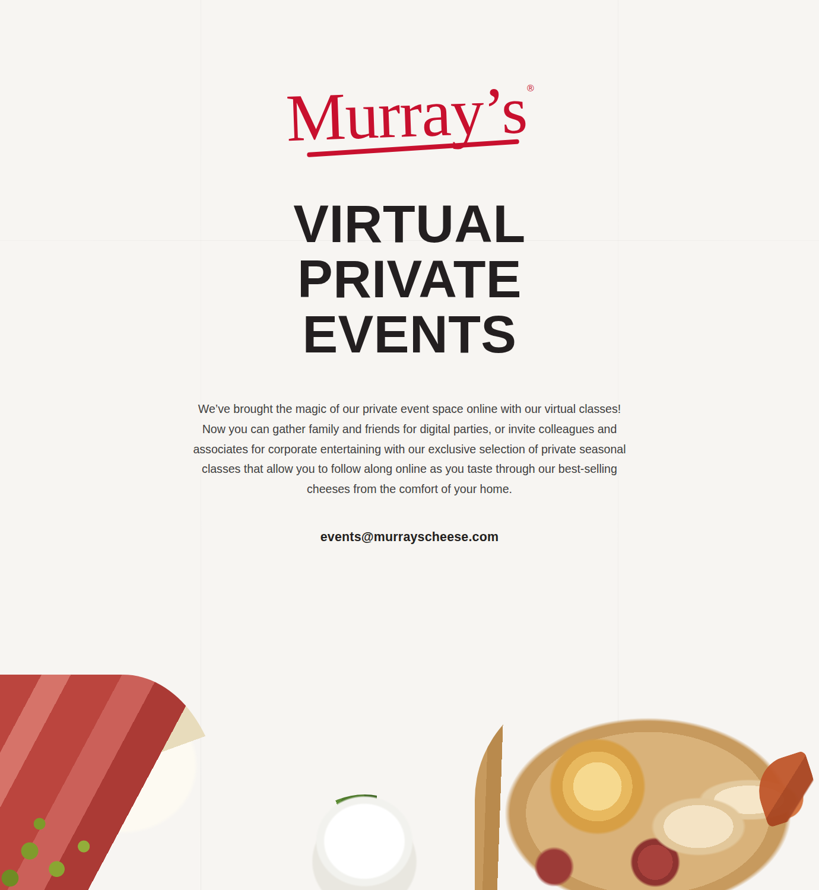Murray’s®
Virtual Private Events
We’ve brought the magic of our private event space online with our virtual classes! Now you can gather family and friends for digital parties, or invite colleagues and associates for corporate entertaining with our exclusive selection of private seasonal classes that allow you to follow along online as you taste through our best-selling cheeses from the comfort of your home.
events@murrayscheese.com